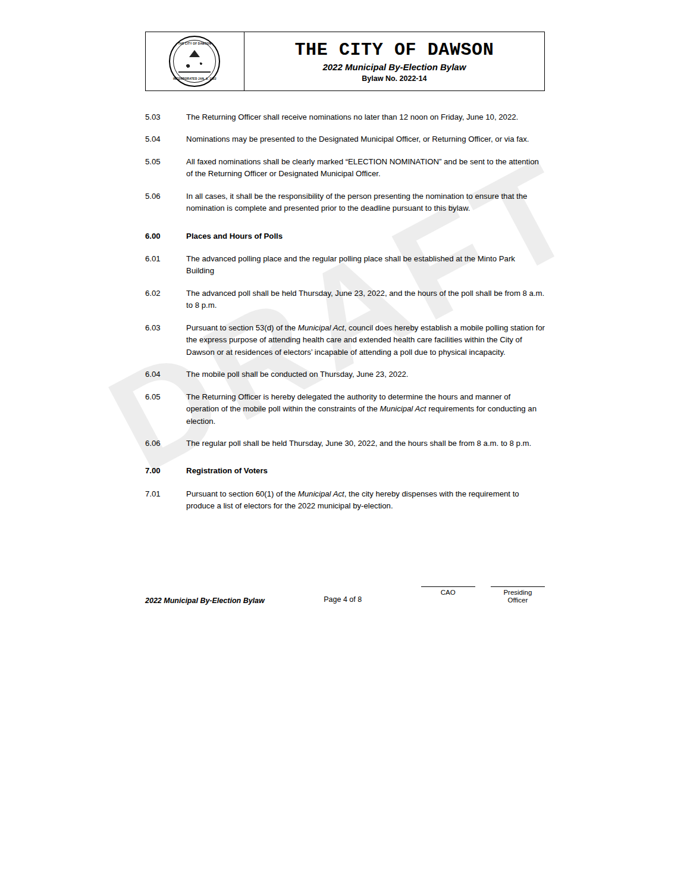DRAFT
| THE CITY OF DAWSON INCORPORATED JAN. 9, 1902 | THE CITY OF DAWSON 2022 Municipal By-Election Bylaw Bylaw No. 2022-14 |
5.03
The Returning Officer shall receive nominations no later than 12 noon on Friday, June 10, 2022.
5.04
Nominations may be presented to the Designated Municipal Officer, or Returning Officer, or via fax.
5.05
All faxed nominations shall be clearly marked “ELECTION NOMINATION” and be sent to the attention of the Returning Officer or Designated Municipal Officer.
5.06
In all cases, it shall be the responsibility of the person presenting the nomination to ensure that the nomination is complete and presented prior to the deadline pursuant to this bylaw.
6.00
Places and Hours of Polls
6.01
The advanced polling place and the regular polling place shall be established at the Minto Park Building
6.02
The advanced poll shall be held Thursday, June 23, 2022, and the hours of the poll shall be from 8 a.m. to 8 p.m.
6.03
Pursuant to section 53(d) of the Municipal Act, council does hereby establish a mobile polling station for the express purpose of attending health care and extended health care facilities within the City of Dawson or at residences of electors’ incapable of attending a poll due to physical incapacity.
6.04
The mobile poll shall be conducted on Thursday, June 23, 2022.
6.05
The Returning Officer is hereby delegated the authority to determine the hours and manner of operation of the mobile poll within the constraints of the Municipal Act requirements for conducting an election.
6.06
The regular poll shall be held Thursday, June 30, 2022, and the hours shall be from 8 a.m. to 8 p.m.
7.00
Registration of Voters
7.01
Pursuant to section 60(1) of the Municipal Act, the city hereby dispenses with the requirement to produce a list of electors for the 2022 municipal by-election.
2022 Municipal By-Election Bylaw
Page 4 of 8
CAO
Presiding
Officer